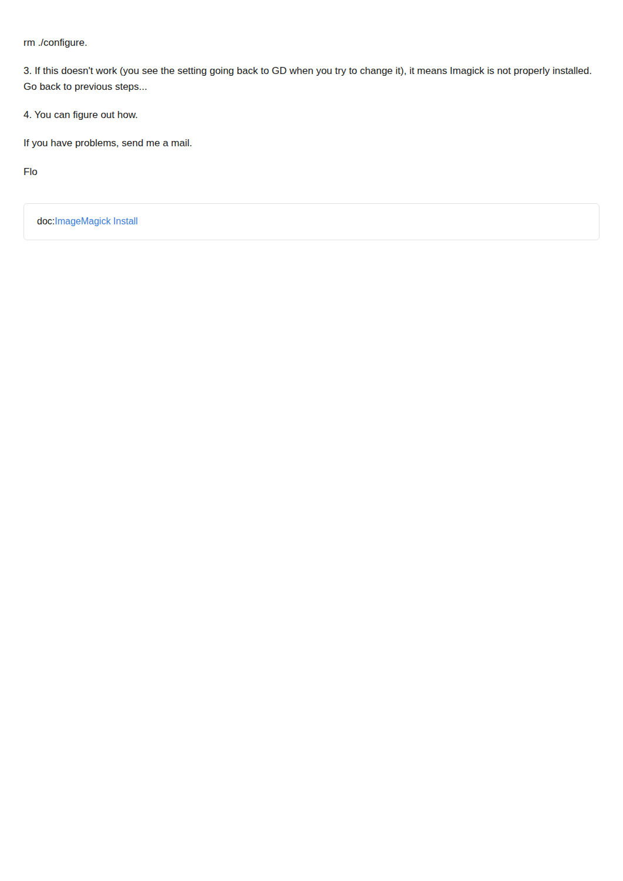rm ./configure.
3. If this doesn't work (you see the setting going back to GD when you try to change it), it means Imagick is not properly installed. Go back to previous steps...
4. You can figure out how.
If you have problems, send me a mail.
Flo
doc:ImageMagick Install